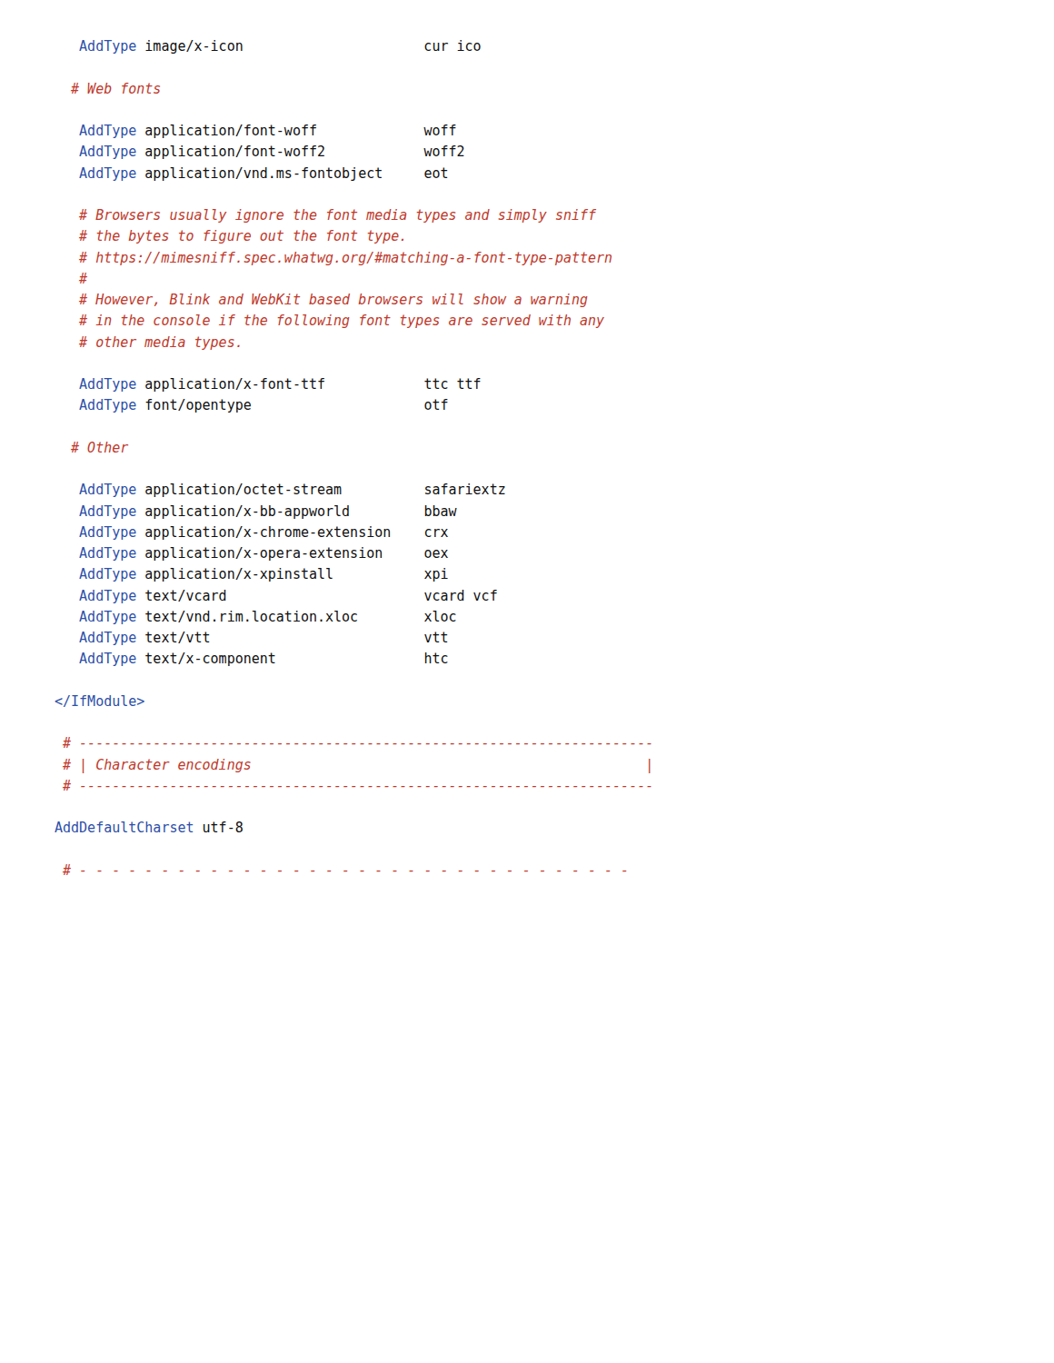AddType image/x-icon                      cur ico

  # Web fonts

   AddType application/font-woff             woff
   AddType application/font-woff2            woff2
   AddType application/vnd.ms-fontobject     eot

   # Browsers usually ignore the font media types and simply sniff
   # the bytes to figure out the font type.
   # https://mimesniff.spec.whatwg.org/#matching-a-font-type-pattern
   #
   # However, Blink and WebKit based browsers will show a warning
   # in the console if the following font types are served with any
   # other media types.

   AddType application/x-font-ttf            ttc ttf
   AddType font/opentype                     otf

  # Other

   AddType application/octet-stream          safariextz
   AddType application/x-bb-appworld         bbaw
   AddType application/x-chrome-extension    crx
   AddType application/x-opera-extension     oex
   AddType application/x-xpinstall           xpi
   AddType text/vcard                        vcard vcf
   AddType text/vnd.rim.location.xloc        xloc
   AddType text/vtt                          vtt
   AddType text/x-component                  htc

</IfModule>

 # ----------------------------------------------------------------------
 # | Character encodings                                                |
 # ----------------------------------------------------------------------

AddDefaultCharset utf-8

 # - - - - - - - - - - - - - - - - - - - - - - - - - - - - - - - - - -